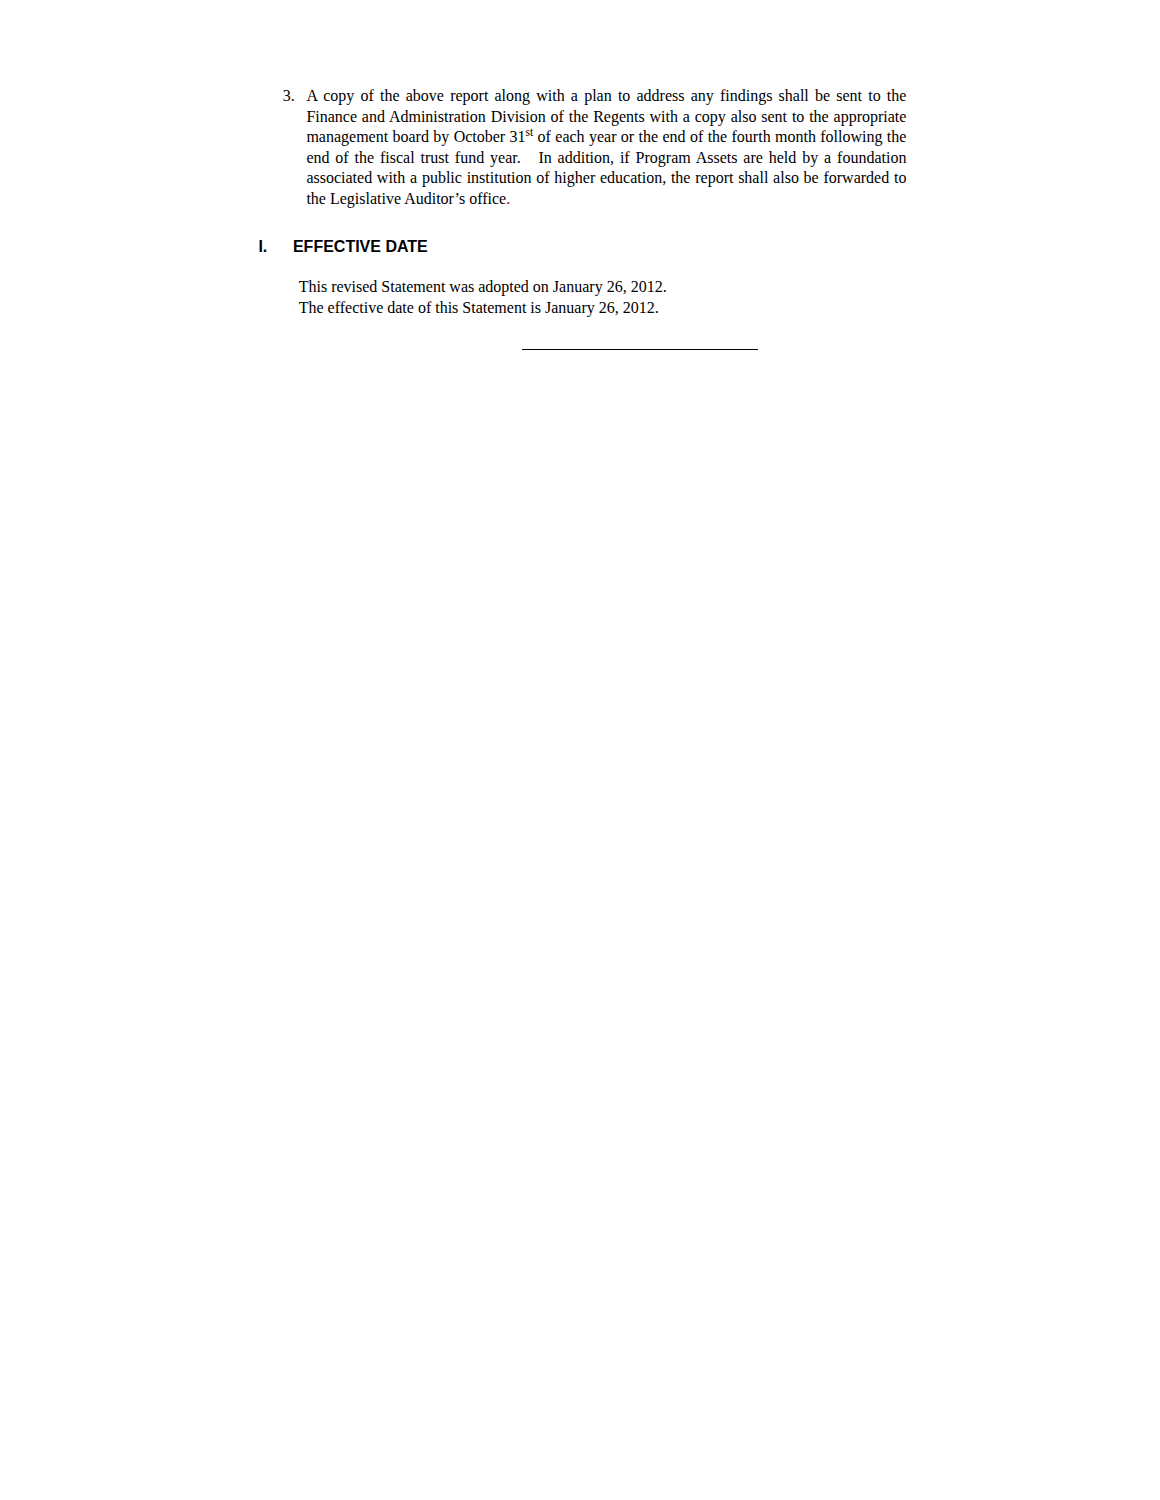A copy of the above report along with a plan to address any findings shall be sent to the Finance and Administration Division of the Regents with a copy also sent to the appropriate management board by October 31st of each year or the end of the fourth month following the end of the fiscal trust fund year. In addition, if Program Assets are held by a foundation associated with a public institution of higher education, the report shall also be forwarded to the Legislative Auditor’s office.
I. EFFECTIVE DATE
This revised Statement was adopted on January 26, 2012.
The effective date of this Statement is January 26, 2012.